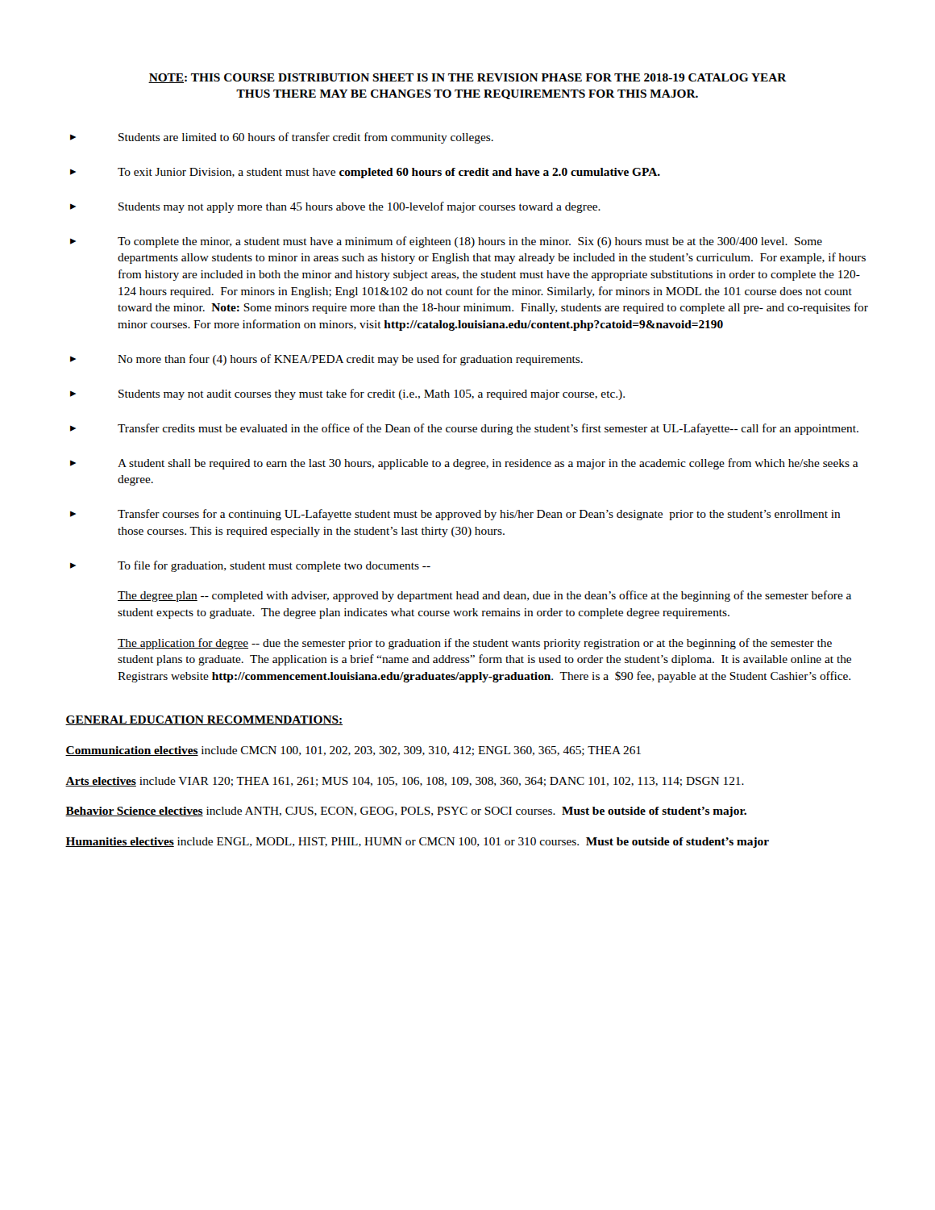Note: This course distribution sheet is in the revision phase for the 2018-19 catalog year
thus there may be changes to the requirements for this major.
Students are limited to 60 hours of transfer credit from community colleges.
To exit Junior Division, a student must have completed 60 hours of credit and have a 2.0 cumulative GPA.
Students may not apply more than 45 hours above the 100-levelof major courses toward a degree.
To complete the minor, a student must have a minimum of eighteen (18) hours in the minor. Six (6) hours must be at the 300/400 level. Some departments allow students to minor in areas such as history or English that may already be included in the student’s curriculum. For example, if hours from history are included in both the minor and history subject areas, the student must have the appropriate substitutions in order to complete the 120-124 hours required. For minors in English; Engl 101&102 do not count for the minor. Similarly, for minors in MODL the 101 course does not count toward the minor. Note: Some minors require more than the 18-hour minimum. Finally, students are required to complete all pre- and co-requisites for minor courses. For more information on minors, visit http://catalog.louisiana.edu/content.php?catoid=9&navoid=2190
No more than four (4) hours of KNEA/PEDA credit may be used for graduation requirements.
Students may not audit courses they must take for credit (i.e., Math 105, a required major course, etc.).
Transfer credits must be evaluated in the office of the Dean of the course during the student’s first semester at UL-Lafayette-- call for an appointment.
A student shall be required to earn the last 30 hours, applicable to a degree, in residence as a major in the academic college from which he/she seeks a degree.
Transfer courses for a continuing UL-Lafayette student must be approved by his/her Dean or Dean’s designate prior to the student’s enrollment in those courses. This is required especially in the student’s last thirty (30) hours.
To file for graduation, student must complete two documents --
The degree plan -- completed with adviser, approved by department head and dean, due in the dean’s office at the beginning of the semester before a student expects to graduate. The degree plan indicates what course work remains in order to complete degree requirements.
The application for degree -- due the semester prior to graduation if the student wants priority registration or at the beginning of the semester the student plans to graduate. The application is a brief “name and address” form that is used to order the student’s diploma. It is available online at the Registrars website http://commencement.louisiana.edu/graduates/apply-graduation. There is a $90 fee, payable at the Student Cashier’s office.
General Education Recommendations:
Communication electives include CMCN 100, 101, 202, 203, 302, 309, 310, 412; ENGL 360, 365, 465; THEA 261
Arts electives include VIAR 120; THEA 161, 261; MUS 104, 105, 106, 108, 109, 308, 360, 364; DANC 101, 102, 113, 114; DSGN 121.
Behavior Science electives include ANTH, CJUS, ECON, GEOG, POLS, PSYC or SOCI courses. Must be outside of student’s major.
Humanities electives include ENGL, MODL, HIST, PHIL, HUMN or CMCN 100, 101 or 310 courses. Must be outside of student’s major